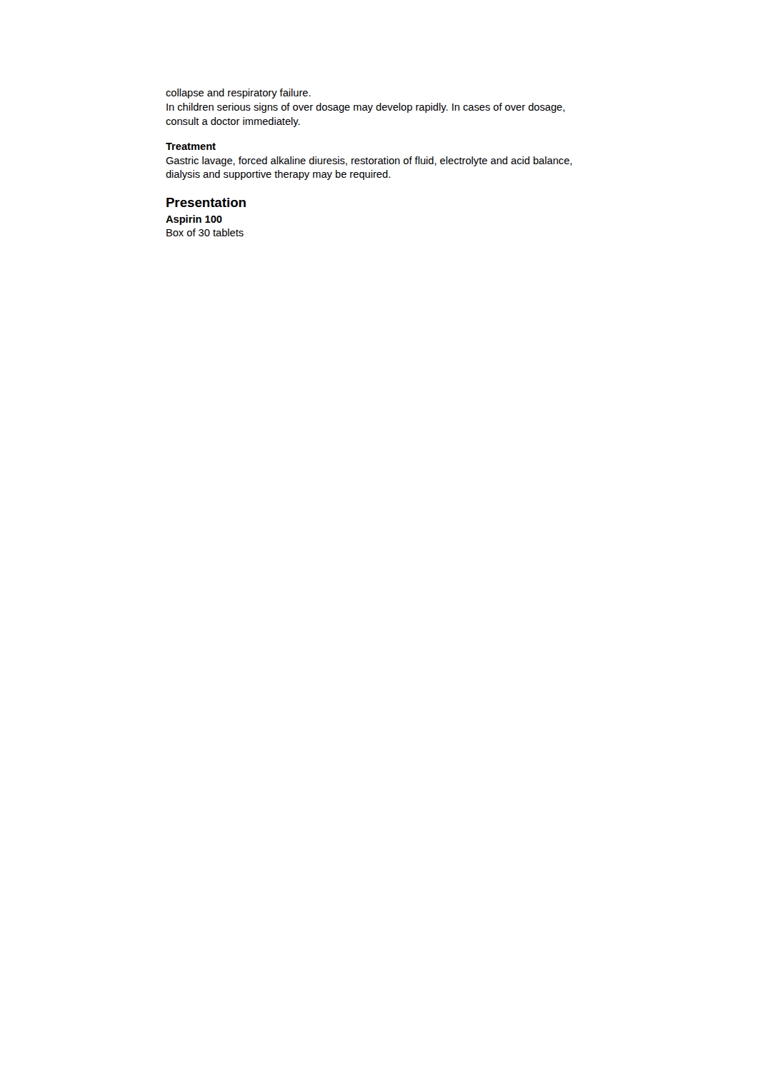collapse and respiratory failure.
In children serious signs of over dosage may develop rapidly. In cases of over dosage, consult a doctor immediately.
Treatment
Gastric lavage, forced alkaline diuresis, restoration of fluid, electrolyte and acid balance, dialysis and supportive therapy may be required.
Presentation
Aspirin 100
Box of 30 tablets